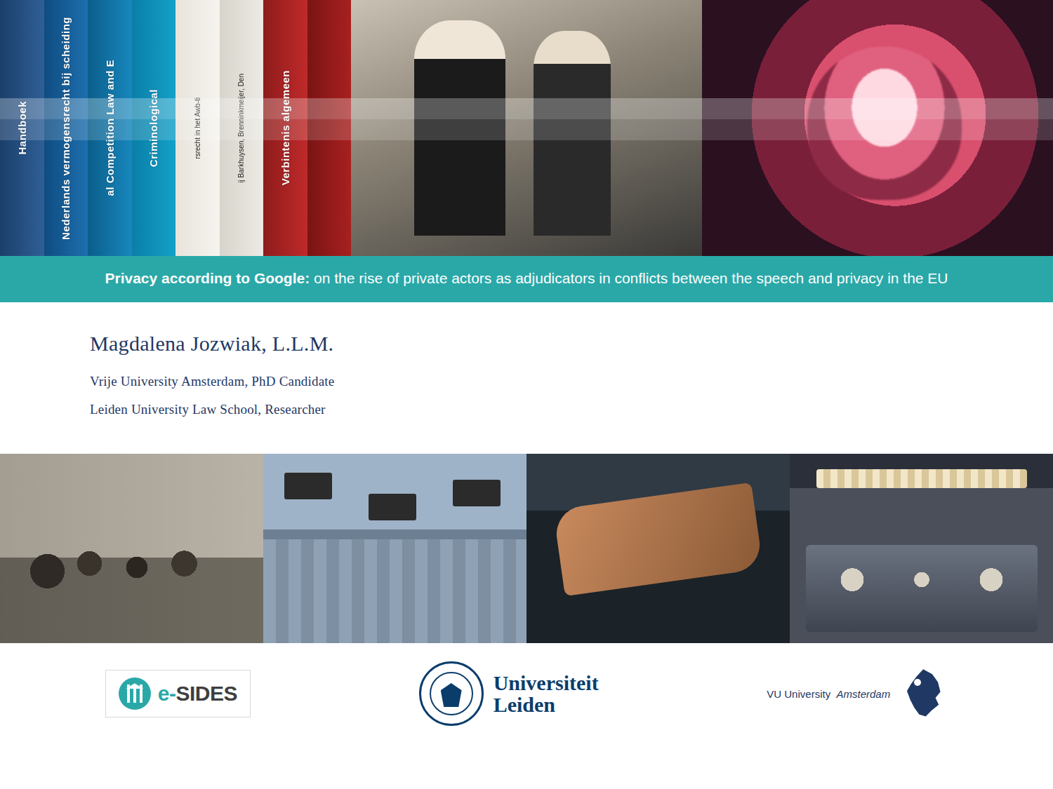Handboek
Nederlands vermogensrecht bij scheiding
al Competition Law and E
Criminological
rsrecht in het Awb-ti
ij Barkhuysen, Brenninkmeijer, Den
Verbintenis algemeen
Privacy according to Google: on the rise of private actors as adjudicators in conflicts between the speech and privacy in the EU
Magdalena Jozwiak, L.L.M.
Vrije University Amsterdam, PhD Candidate
Leiden University Law School, Researcher
e-SIDES
Universiteit
Leiden
VU University Amsterdam